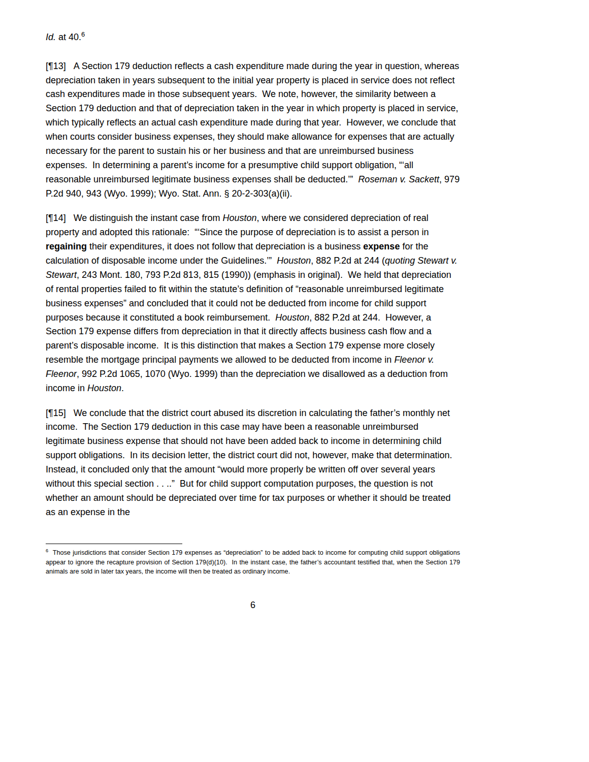Id. at 40.6
[¶13] A Section 179 deduction reflects a cash expenditure made during the year in question, whereas depreciation taken in years subsequent to the initial year property is placed in service does not reflect cash expenditures made in those subsequent years. We note, however, the similarity between a Section 179 deduction and that of depreciation taken in the year in which property is placed in service, which typically reflects an actual cash expenditure made during that year. However, we conclude that when courts consider business expenses, they should make allowance for expenses that are actually necessary for the parent to sustain his or her business and that are unreimbursed business expenses. In determining a parent’s income for a presumptive child support obligation, “‘all reasonable unreimbursed legitimate business expenses shall be deducted.’” Roseman v. Sackett, 979 P.2d 940, 943 (Wyo. 1999); Wyo. Stat. Ann. § 20-2-303(a)(ii).
[¶14] We distinguish the instant case from Houston, where we considered depreciation of real property and adopted this rationale: “‘Since the purpose of depreciation is to assist a person in regaining their expenditures, it does not follow that depreciation is a business expense for the calculation of disposable income under the Guidelines.’” Houston, 882 P.2d at 244 (quoting Stewart v. Stewart, 243 Mont. 180, 793 P.2d 813, 815 (1990)) (emphasis in original). We held that depreciation of rental properties failed to fit within the statute’s definition of “reasonable unreimbursed legitimate business expenses” and concluded that it could not be deducted from income for child support purposes because it constituted a book reimbursement. Houston, 882 P.2d at 244. However, a Section 179 expense differs from depreciation in that it directly affects business cash flow and a parent’s disposable income. It is this distinction that makes a Section 179 expense more closely resemble the mortgage principal payments we allowed to be deducted from income in Fleenor v. Fleenor, 992 P.2d 1065, 1070 (Wyo. 1999) than the depreciation we disallowed as a deduction from income in Houston.
[¶15] We conclude that the district court abused its discretion in calculating the father’s monthly net income. The Section 179 deduction in this case may have been a reasonable unreimbursed legitimate business expense that should not have been added back to income in determining child support obligations. In its decision letter, the district court did not, however, make that determination. Instead, it concluded only that the amount “would more properly be written off over several years without this special section . . ..” But for child support computation purposes, the question is not whether an amount should be depreciated over time for tax purposes or whether it should be treated as an expense in the
6 Those jurisdictions that consider Section 179 expenses as “depreciation” to be added back to income for computing child support obligations appear to ignore the recapture provision of Section 179(d)(10). In the instant case, the father’s accountant testified that, when the Section 179 animals are sold in later tax years, the income will then be treated as ordinary income.
6